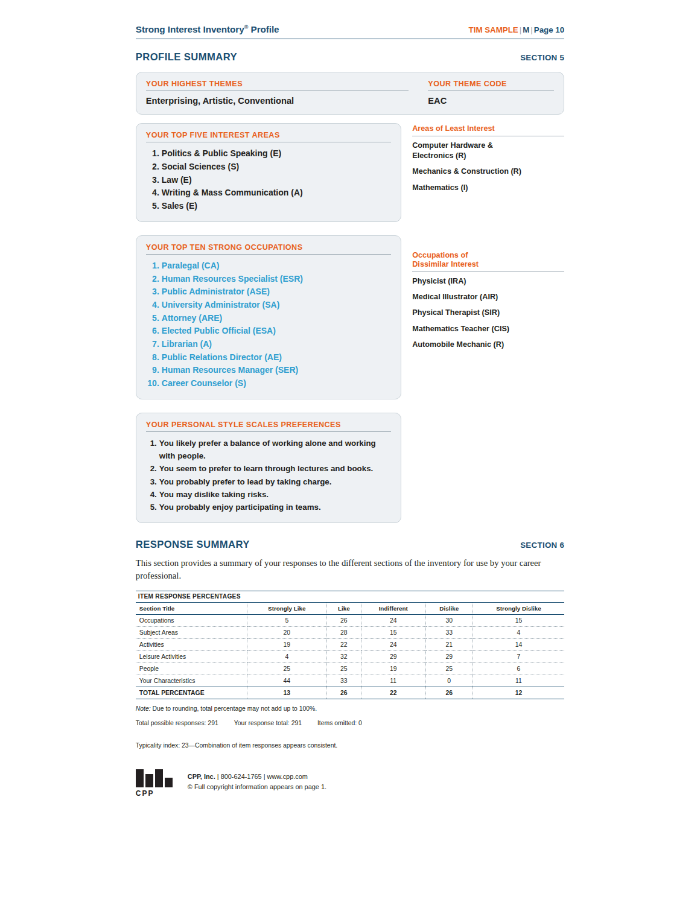Strong Interest Inventory® Profile
TIM SAMPLE|M|Page 10
PROFILE SUMMARY
SECTION 5
YOUR HIGHEST THEMES
Enterprising, Artistic, Conventional
YOUR THEME CODE
EAC
YOUR TOP FIVE INTEREST AREAS
Politics & Public Speaking (E)
Social Sciences (S)
Law (E)
Writing & Mass Communication (A)
Sales (E)
YOUR TOP TEN STRONG OCCUPATIONS
Paralegal (CA)
Human Resources Specialist (ESR)
Public Administrator (ASE)
University Administrator (SA)
Attorney (ARE)
Elected Public Official (ESA)
Librarian (A)
Public Relations Director (AE)
Human Resources Manager (SER)
Career Counselor (S)
YOUR PERSONAL STYLE SCALES PREFERENCES
You likely prefer a balance of working alone and working with people.
You seem to prefer to learn through lectures and books.
You probably prefer to lead by taking charge.
You may dislike taking risks.
You probably enjoy participating in teams.
Areas of Least Interest
Computer Hardware &
Electronics (R)
Mechanics & Construction (R)
Mathematics (I)
Occupations of
Dissimilar Interest
Physicist (IRA)
Medical Illustrator (AIR)
Physical Therapist (SIR)
Mathematics Teacher (CIS)
Automobile Mechanic (R)
RESPONSE SUMMARY
SECTION 6
This section provides a summary of your responses to the different sections of the inventory for use by your career professional.
ITEM RESPONSE PERCENTAGES
| Section Title | Strongly Like | Like | Indifferent | Dislike | Strongly Dislike |
| --- | --- | --- | --- | --- | --- |
| Occupations | 5 | 26 | 24 | 30 | 15 |
| Subject Areas | 20 | 28 | 15 | 33 | 4 |
| Activities | 19 | 22 | 24 | 21 | 14 |
| Leisure Activities | 4 | 32 | 29 | 29 | 7 |
| People | 25 | 25 | 19 | 25 | 6 |
| Your Characteristics | 44 | 33 | 11 | 0 | 11 |
| TOTAL PERCENTAGE | 13 | 26 | 22 | 26 | 12 |
Note: Due to rounding, total percentage may not add up to 100%.
Total possible responses: 291 Your response total: 291 Items omitted: 0 Typicality index: 23—Combination of item responses appears consistent.
CPP
CPP, Inc. | 800-624-1765 | www.cpp.com
© Full copyright information appears on page 1.